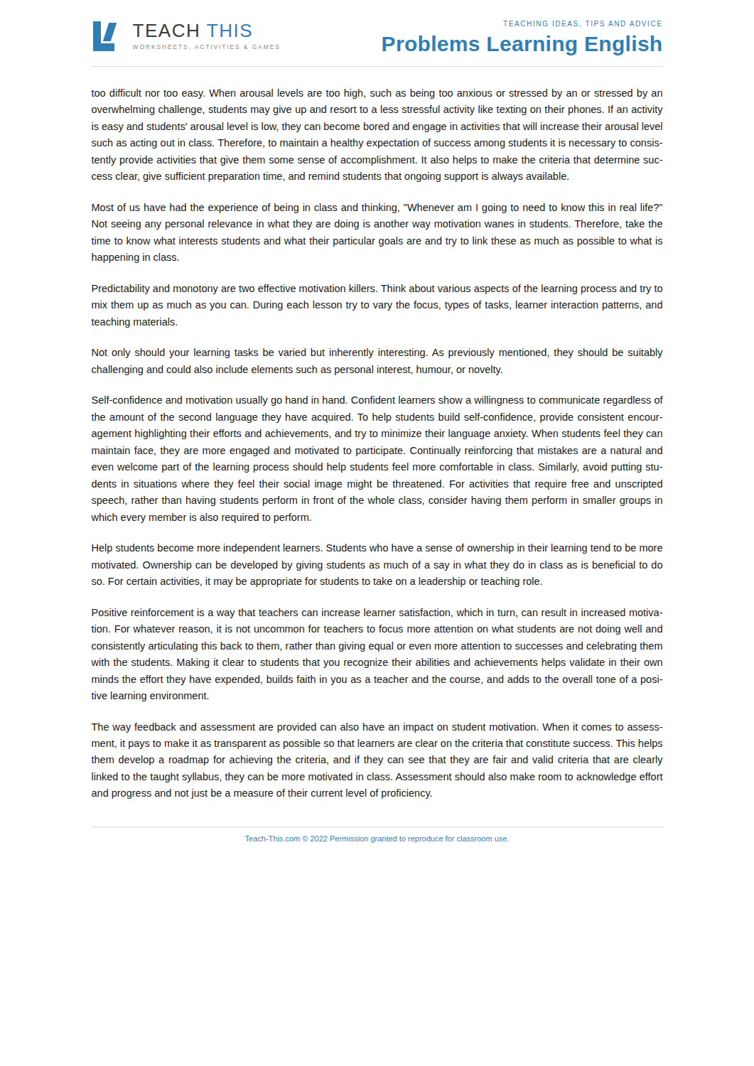TEACH THIS
Worksheets, Activities & Games
Teaching Ideas, Tips and Advice
Problems Learning English
too difficult nor too easy. When arousal levels are too high, such as being too anxious or stressed by an or stressed by an overwhelming challenge, students may give up and resort to a less stressful activity like texting on their phones. If an activity is easy and students' arousal level is low, they can become bored and engage in activities that will increase their arousal level such as acting out in class. Therefore, to maintain a healthy expectation of success among students it is necessary to consistently provide activities that give them some sense of accomplishment. It also helps to make the criteria that determine success clear, give sufficient preparation time, and remind students that ongoing support is always available.
Most of us have had the experience of being in class and thinking, "Whenever am I going to need to know this in real life?" Not seeing any personal relevance in what they are doing is another way motivation wanes in students. Therefore, take the time to know what interests students and what their particular goals are and try to link these as much as possible to what is happening in class.
Predictability and monotony are two effective motivation killers. Think about various aspects of the learning process and try to mix them up as much as you can. During each lesson try to vary the focus, types of tasks, learner interaction patterns, and teaching materials.
Not only should your learning tasks be varied but inherently interesting. As previously mentioned, they should be suitably challenging and could also include elements such as personal interest, humour, or novelty.
Self-confidence and motivation usually go hand in hand. Confident learners show a willingness to communicate regardless of the amount of the second language they have acquired. To help students build self-confidence, provide consistent encouragement highlighting their efforts and achievements, and try to minimize their language anxiety. When students feel they can maintain face, they are more engaged and motivated to participate. Continually reinforcing that mistakes are a natural and even welcome part of the learning process should help students feel more comfortable in class. Similarly, avoid putting students in situations where they feel their social image might be threatened. For activities that require free and unscripted speech, rather than having students perform in front of the whole class, consider having them perform in smaller groups in which every member is also required to perform.
Help students become more independent learners. Students who have a sense of ownership in their learning tend to be more motivated. Ownership can be developed by giving students as much of a say in what they do in class as is beneficial to do so. For certain activities, it may be appropriate for students to take on a leadership or teaching role.
Positive reinforcement is a way that teachers can increase learner satisfaction, which in turn, can result in increased motivation. For whatever reason, it is not uncommon for teachers to focus more attention on what students are not doing well and consistently articulating this back to them, rather than giving equal or even more attention to successes and celebrating them with the students. Making it clear to students that you recognize their abilities and achievements helps validate in their own minds the effort they have expended, builds faith in you as a teacher and the course, and adds to the overall tone of a positive learning environment.
The way feedback and assessment are provided can also have an impact on student motivation. When it comes to assessment, it pays to make it as transparent as possible so that learners are clear on the criteria that constitute success. This helps them develop a roadmap for achieving the criteria, and if they can see that they are fair and valid criteria that are clearly linked to the taught syllabus, they can be more motivated in class. Assessment should also make room to acknowledge effort and progress and not just be a measure of their current level of proficiency.
Teach-This.com © 2022 Permission granted to reproduce for classroom use.